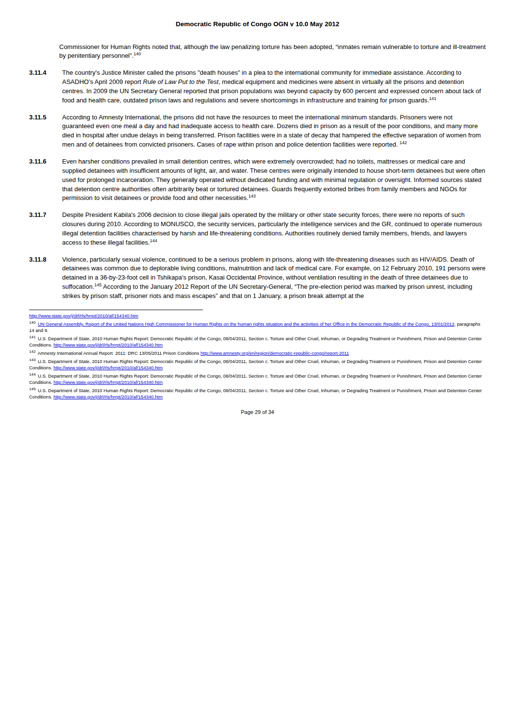Democratic Republic of Congo OGN v 10.0 May 2012
Commissioner for Human Rights noted that, although the law penalizing torture has been adopted, “inmates remain vulnerable to torture and ill-treatment by penitentiary personnel”.140
3.11.4
The country's Justice Minister called the prisons "death houses" in a plea to the international community for immediate assistance. According to ASADHO's April 2009 report Rule of Law Put to the Test, medical equipment and medicines were absent in virtually all the prisons and detention centres. In 2009 the UN Secretary General reported that prison populations was beyond capacity by 600 percent and expressed concern about lack of food and health care, outdated prison laws and regulations and severe shortcomings in infrastructure and training for prison guards.141
3.11.5
According to Amnesty International, the prisons did not have the resources to meet the international minimum standards. Prisoners were not guaranteed even one meal a day and had inadequate access to health care. Dozens died in prison as a result of the poor conditions, and many more died in hospital after undue delays in being transferred. Prison facilities were in a state of decay that hampered the effective separation of women from men and of detainees from convicted prisoners. Cases of rape within prison and police detention facilities were reported. 142
3.11.6
Even harsher conditions prevailed in small detention centres, which were extremely overcrowded; had no toilets, mattresses or medical care and supplied detainees with insufficient amounts of light, air, and water. These centres were originally intended to house short-term detainees but were often used for prolonged incarceration. They generally operated without dedicated funding and with minimal regulation or oversight. Informed sources stated that detention centre authorities often arbitrarily beat or tortured detainees. Guards frequently extorted bribes from family members and NGOs for permission to visit detainees or provide food and other necessities.143
3.11.7
Despite President Kabila's 2006 decision to close illegal jails operated by the military or other state security forces, there were no reports of such closures during 2010. According to MONUSCO, the security services, particularly the intelligence services and the GR, continued to operate numerous illegal detention facilities characterised by harsh and life-threatening conditions. Authorities routinely denied family members, friends, and lawyers access to these illegal facilities.144
3.11.8
Violence, particularly sexual violence, continued to be a serious problem in prisons, along with life-threatening diseases such as HIV/AIDS. Death of detainees was common due to deplorable living conditions, malnutrition and lack of medical care. For example, on 12 February 2010, 191 persons were detained in a 36-by-23-foot cell in Tshikapa's prison, Kasai Occidental Province, without ventilation resulting in the death of three detainees due to suffocation.145 According to the January 2012 Report of the UN Secretary-General, “The pre-election period was marked by prison unrest, including strikes by prison staff, prisoner riots and mass escapes” and that on 1 January, a prison break attempt at the
http://www.state.gov/j/drl/rls/hrrpt/2010/af/154340.htm
140 UN General Assembly, Report of the United Nations High Commissioner for Human Rights on the human rights situation and the activities of her Office in the Democratic Republic of the Congo, 13/01/2012, paragraphs 14 and 9.
141 U.S. Department of State, 2010 Human Rights Report: Democratic Republic of the Congo, 08/04/2011, Section c. Torture and Other Cruel, Inhuman, or Degrading Treatment or Punishment, Prison and Detention Center Conditions. http://www.state.gov/j/drl/rls/hrrpt/2010/af/154340.htm
142 Amnesty International Annual Report 2011: DRC 13/05/2011 Prison Conditions http://www.amnesty.org/en/region/democratic-republic-congo/report-2011
143 U.S. Department of State, 2010 Human Rights Report: Democratic Republic of the Congo, 08/04/2011, Section c. Torture and Other Cruel, Inhuman, or Degrading Treatment or Punishment, Prison and Detention Center Conditions. http://www.state.gov/j/drl/rls/hrrpt/2010/af/154340.htm
144 U.S. Department of State, 2010 Human Rights Report: Democratic Republic of the Congo, 08/04/2011, Section c. Torture and Other Cruel, Inhuman, or Degrading Treatment or Punishment, Prison and Detention Center Conditions. http://www.state.gov/j/drl/rls/hrrpt/2010/af/154340.htm
145 U.S. Department of State, 2010 Human Rights Report: Democratic Republic of the Congo, 08/04/2011, Section c. Torture and Other Cruel, Inhuman, or Degrading Treatment or Punishment, Prison and Detention Center Conditions. http://www.state.gov/j/drl/rls/hrrpt/2010/af/154340.htm
Page 29 of 34